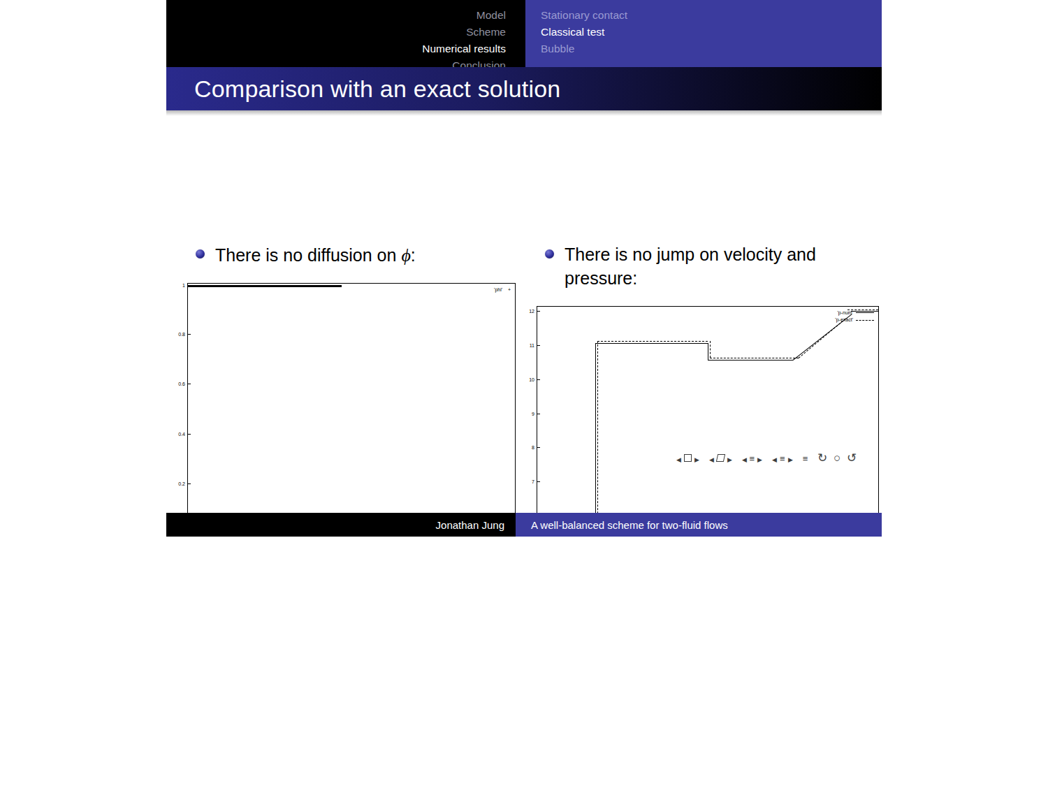Model
Scheme
Numerical results
Conclusion
Stationary contact
Classical test
Bubble
Comparison with an exact solution
There is no diffusion on ϕ:
'phi' +
1
0.8
0.6
0.4
0.2
0
0
0.2
0.4
0.6
0.8
1
1.2
1.4
1.6
1.8
2
There is no jump on velocity and pressure:
'p-num'
'p-exact'
12
11
10
9
8
7
6
5
0.4
0.6
0.8
1
1.2
1.4
1.6
↻ ○ ↺
Jonathan Jung
A well-balanced scheme for two-fluid flows